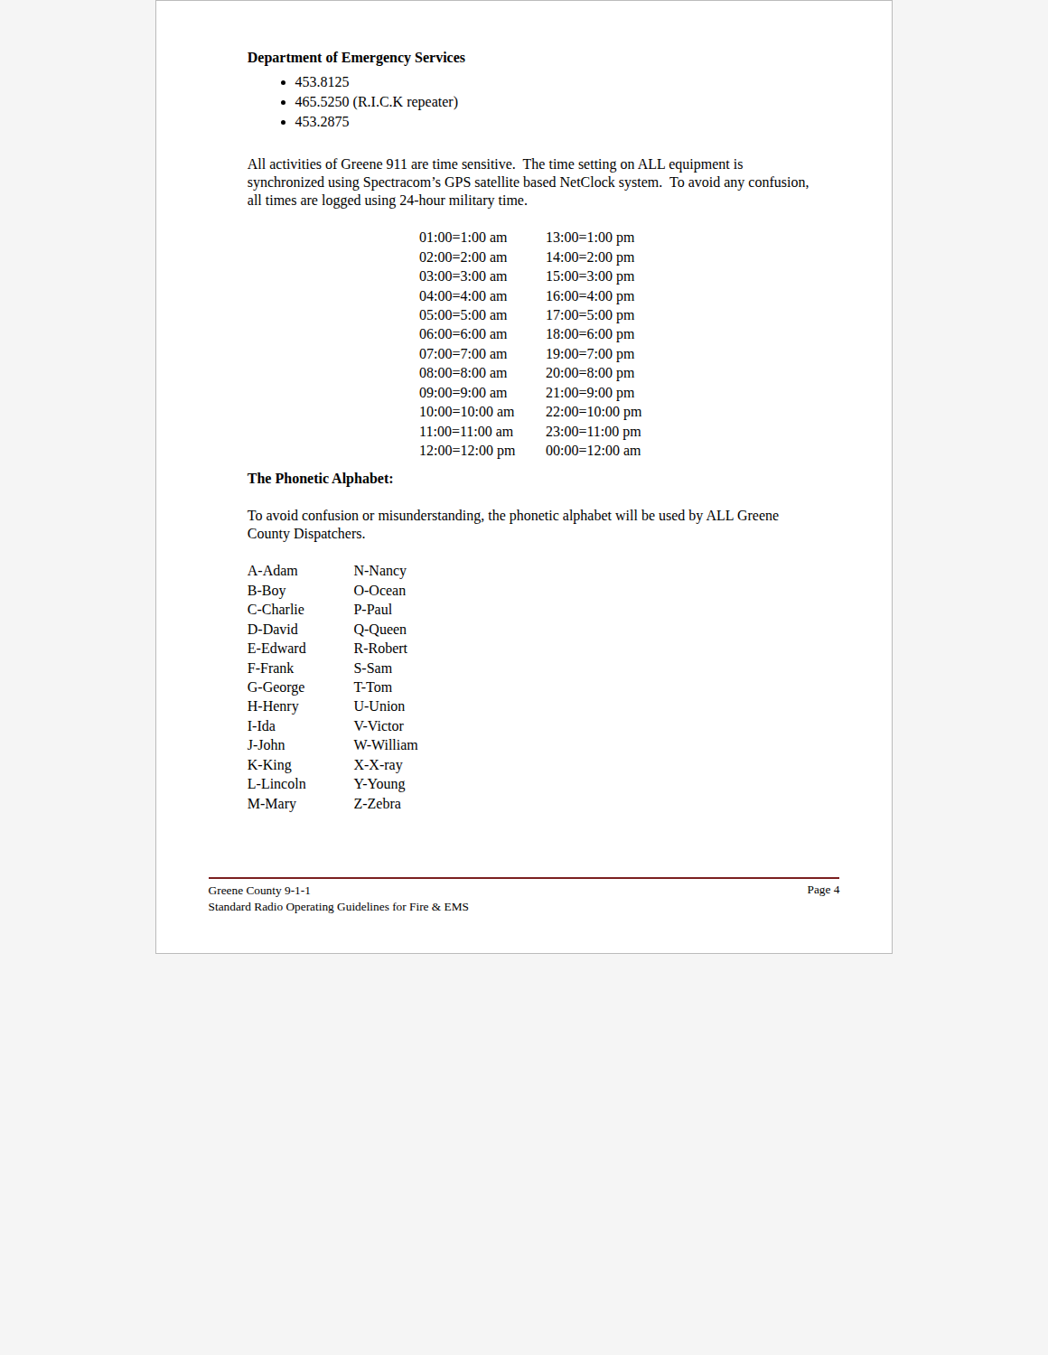Department of Emergency Services
453.8125
465.5250 (R.I.C.K repeater)
453.2875
All activities of Greene 911 are time sensitive. The time setting on ALL equipment is synchronized using Spectracom’s GPS satellite based NetClock system. To avoid any confusion, all times are logged using 24-hour military time.
| 01:00=1:00 am | 13:00=1:00 pm |
| 02:00=2:00 am | 14:00=2:00 pm |
| 03:00=3:00 am | 15:00=3:00 pm |
| 04:00=4:00 am | 16:00=4:00 pm |
| 05:00=5:00 am | 17:00=5:00 pm |
| 06:00=6:00 am | 18:00=6:00 pm |
| 07:00=7:00 am | 19:00=7:00 pm |
| 08:00=8:00 am | 20:00=8:00 pm |
| 09:00=9:00 am | 21:00=9:00 pm |
| 10:00=10:00 am | 22:00=10:00 pm |
| 11:00=11:00 am | 23:00=11:00 pm |
| 12:00=12:00 pm | 00:00=12:00 am |
The Phonetic Alphabet:
To avoid confusion or misunderstanding, the phonetic alphabet will be used by ALL Greene County Dispatchers.
| A-Adam | N-Nancy |
| B-Boy | O-Ocean |
| C-Charlie | P-Paul |
| D-David | Q-Queen |
| E-Edward | R-Robert |
| F-Frank | S-Sam |
| G-George | T-Tom |
| H-Henry | U-Union |
| I-Ida | V-Victor |
| J-John | W-William |
| K-King | X-X-ray |
| L-Lincoln | Y-Young |
| M-Mary | Z-Zebra |
Greene County 9-1-1
Standard Radio Operating Guidelines for Fire & EMS
Page 4